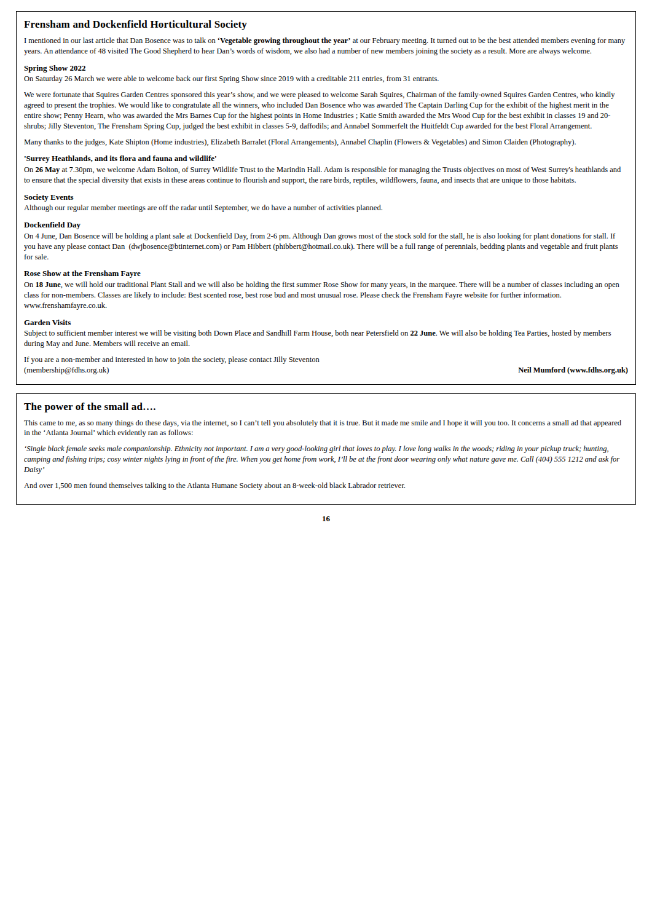Frensham and Dockenfield Horticultural Society
I mentioned in our last article that Dan Bosence was to talk on ‘Vegetable growing throughout the year’ at our February meeting. It turned out to be the best attended members evening for many years. An attendance of 48 visited The Good Shepherd to hear Dan’s words of wisdom, we also had a number of new members joining the society as a result. More are always welcome.
Spring Show 2022
On Saturday 26 March we were able to welcome back our first Spring Show since 2019 with a creditable 211 entries, from 31 entrants.
We were fortunate that Squires Garden Centres sponsored this year’s show, and we were pleased to welcome Sarah Squires, Chairman of the family-owned Squires Garden Centres, who kindly agreed to present the trophies. We would like to congratulate all the winners, who included Dan Bosence who was awarded The Captain Darling Cup for the exhibit of the highest merit in the entire show; Penny Hearn, who was awarded the Mrs Barnes Cup for the highest points in Home Industries ; Katie Smith awarded the Mrs Wood Cup for the best exhibit in classes 19 and 20- shrubs; Jilly Steventon, The Frensham Spring Cup, judged the best exhibit in classes 5-9, daffodils; and Annabel Sommerfelt the Huitfeldt Cup awarded for the best Floral Arrangement.
Many thanks to the judges, Kate Shipton (Home industries), Elizabeth Barralet (Floral Arrangements), Annabel Chaplin (Flowers & Vegetables) and Simon Claiden (Photography).
'Surrey Heathlands, and its flora and fauna and wildlife'
On 26 May at 7.30pm, we welcome Adam Bolton, of Surrey Wildlife Trust to the Marindin Hall. Adam is responsible for managing the Trusts objectives on most of West Surrey's heathlands and to ensure that the special diversity that exists in these areas continue to flourish and support, the rare birds, reptiles, wildflowers, fauna, and insects that are unique to those habitats.
Society Events
Although our regular member meetings are off the radar until September, we do have a number of activities planned.
Dockenfield Day
On 4 June, Dan Bosence will be holding a plant sale at Dockenfield Day, from 2-6 pm. Although Dan grows most of the stock sold for the stall, he is also looking for plant donations for stall. If you have any please contact Dan (dwjbosence@btinternet.com) or Pam Hibbert (phibbert@hotmail.co.uk). There will be a full range of perennials, bedding plants and vegetable and fruit plants for sale.
Rose Show at the Frensham Fayre
On 18 June, we will hold our traditional Plant Stall and we will also be holding the first summer Rose Show for many years, in the marquee. There will be a number of classes including an open class for non-members. Classes are likely to include: Best scented rose, best rose bud and most unusual rose. Please check the Frensham Fayre website for further information. www.frenshamfayre.co.uk.
Garden Visits
Subject to sufficient member interest we will be visiting both Down Place and Sandhill Farm House, both near Petersfield on 22 June. We will also be holding Tea Parties, hosted by members during May and June. Members will receive an email.
If you are a non-member and interested in how to join the society, please contact Jilly Steventon
(membership@fdhs.org.uk) Neil Mumford (www.fdhs.org.uk)
The power of the small ad….
This came to me, as so many things do these days, via the internet, so I can’t tell you absolutely that it is true. But it made me smile and I hope it will you too. It concerns a small ad that appeared in the ‘Atlanta Journal’ which evidently ran as follows:
‘Single black female seeks male companionship. Ethnicity not important. I am a very good-looking girl that loves to play. I love long walks in the woods; riding in your pickup truck; hunting, camping and fishing trips; cosy winter nights lying in front of the fire. When you get home from work, I’ll be at the front door wearing only what nature gave me. Call (404) 555 1212 and ask for Daisy’
And over 1,500 men found themselves talking to the Atlanta Humane Society about an 8-week-old black Labrador retriever.
16